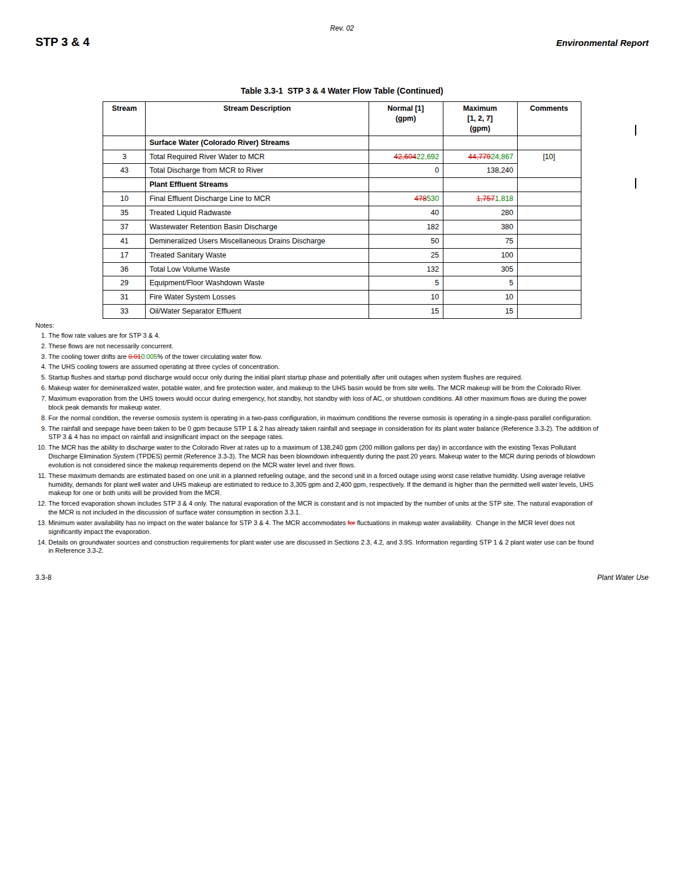Rev. 02
STP 3 & 4
Environmental Report
Table 3.3-1 STP 3 & 4 Water Flow Table (Continued)
| Stream | Stream Description | Normal [1] (gpm) | Maximum [1, 2, 7] (gpm) | Comments |
| --- | --- | --- | --- | --- |
| | Surface Water (Colorado River) Streams | | | |
| 3 | Total Required River Water to MCR | 42,604 22,692 | 44,779 24,867 | [10] |
| 43 | Total Discharge from MCR to River | 0 | 138,240 |
| | Plant Effluent Streams | | | |
| 10 | Final Effluent Discharge Line to MCR | 478 530 | 1,757 1,818 | |
| 35 | Treated Liquid Radwaste | 40 | 280 | |
| 37 | Wastewater Retention Basin Discharge | 182 | 380 | |
| 41 | Demineralized Users Miscellaneous Drains Discharge | 50 | 75 | |
| 17 | Treated Sanitary Waste | 25 | 100 | |
| 36 | Total Low Volume Waste | 132 | 305 | |
| 29 | Equipment/Floor Washdown Waste | 5 | 5 | |
| 31 | Fire Water System Losses | 10 | 10 | |
| 33 | Oil/Water Separator Effluent | 15 | 15 | |
Notes:
The flow rate values are for STP 3 & 4.
These flows are not necessarily concurrent.
The cooling tower drifts are 0.010.005% of the tower circulating water flow.
The UHS cooling towers are assumed operating at three cycles of concentration.
Startup flushes and startup pond discharge would occur only during the initial plant startup phase and potentially after unit outages when system flushes are required.
Makeup water for demineralized water, potable water, and fire protection water, and makeup to the UHS basin would be from site wells. The MCR makeup will be from the Colorado River.
Maximum evaporation from the UHS towers would occur during emergency, hot standby, hot standby with loss of AC, or shutdown conditions. All other maximum flows are during the power block peak demands for makeup water.
For the normal condition, the reverse osmosis system is operating in a two-pass configuration, in maximum conditions the reverse osmosis is operating in a single-pass parallel configuration.
The rainfall and seepage have been taken to be 0 gpm because STP 1 & 2 has already taken rainfall and seepage in consideration for its plant water balance (Reference 3.3-2). The addition of STP 3 & 4 has no impact on rainfall and insignificant impact on the seepage rates.
The MCR has the ability to discharge water to the Colorado River at rates up to a maximum of 138,240 gpm (200 million gallons per day) in accordance with the existing Texas Pollutant Discharge Elimination System (TPDES) permit (Reference 3.3-3). The MCR has been blowndown infrequently during the past 20 years. Makeup water to the MCR during periods of blowdown evolution is not considered since the makeup requirements depend on the MCR water level and river flows.
These maximum demands are estimated based on one unit in a planned refueling outage, and the second unit in a forced outage using worst case relative humidity. Using average relative humidity, demands for plant well water and UHS makeup are estimated to reduce to 3,305 gpm and 2,400 gpm, respectively. If the demand is higher than the permitted well water levels, UHS makeup for one or both units will be provided from the MCR.
The forced evaporation shown includes STP 3 & 4 only. The natural evaporation of the MCR is constant and is not impacted by the number of units at the STP site. The natural evaporation of the MCR is not included in the discussion of surface water consumption in section 3.3.1.
Minimum water availability has no impact on the water balance for STP 3 & 4. The MCR accommodates for fluctuations in makeup water availability. Change in the MCR level does not significantly impact the evaporation.
Details on groundwater sources and construction requirements for plant water use are discussed in Sections 2.3, 4.2, and 3.9S. Information regarding STP 1 & 2 plant water use can be found in Reference 3.3-2.
3.3-8
Plant Water Use